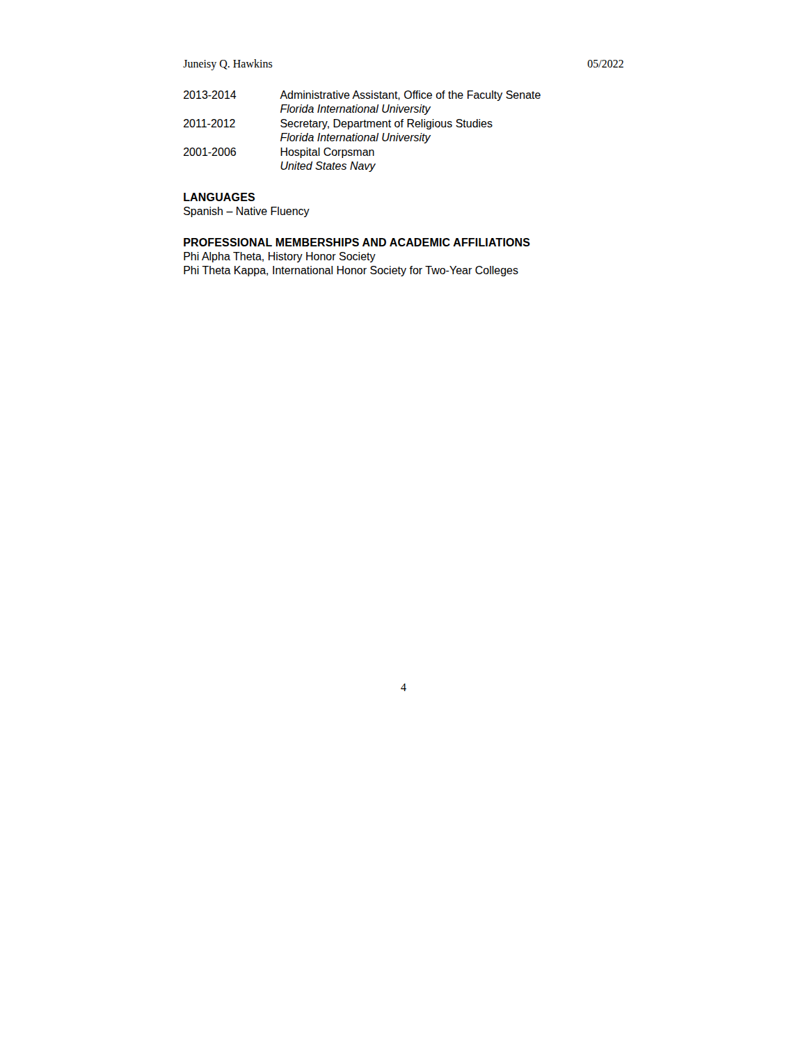Juneisy Q. Hawkins 05/2022
2013-2014
Administrative Assistant, Office of the Faculty Senate Florida International University
2011-2012
Secretary, Department of Religious Studies Florida International University
2001-2006
Hospital Corpsman United States Navy
LANGUAGES
Spanish – Native Fluency
PROFESSIONAL MEMBERSHIPS AND ACADEMIC AFFILIATIONS
Phi Alpha Theta, History Honor Society
Phi Theta Kappa, International Honor Society for Two-Year Colleges
4